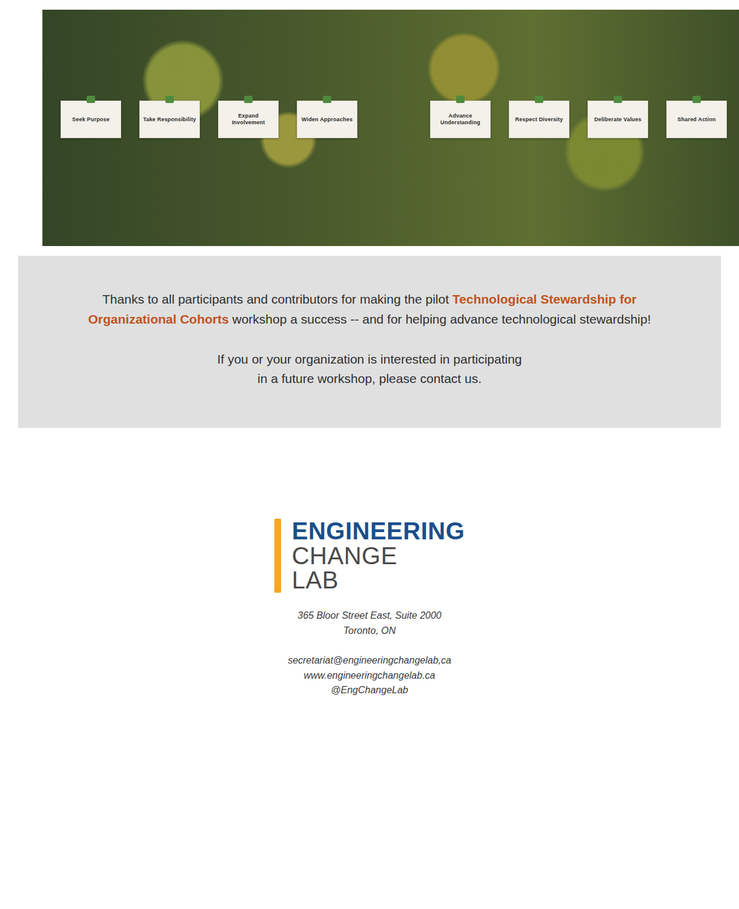Seek Purpose
Take Responsibility
Expand Involvement
Widen Approaches
Advance Understanding
Respect Diversity
Deliberate Values
Shared Action
Thanks to all participants and contributors for making the pilot Technological Stewardship for Organizational Cohorts workshop a success -- and for helping advance technological stewardship!
If you or your organization is interested in participating
in a future workshop, please contact us.
ENGINEERING
CHANGE
LAB
365 Bloor Street East, Suite 2000
Toronto, ON
secretariat@engineeringchangelab,ca
www.engineeringchangelab.ca
@EngChangeLab